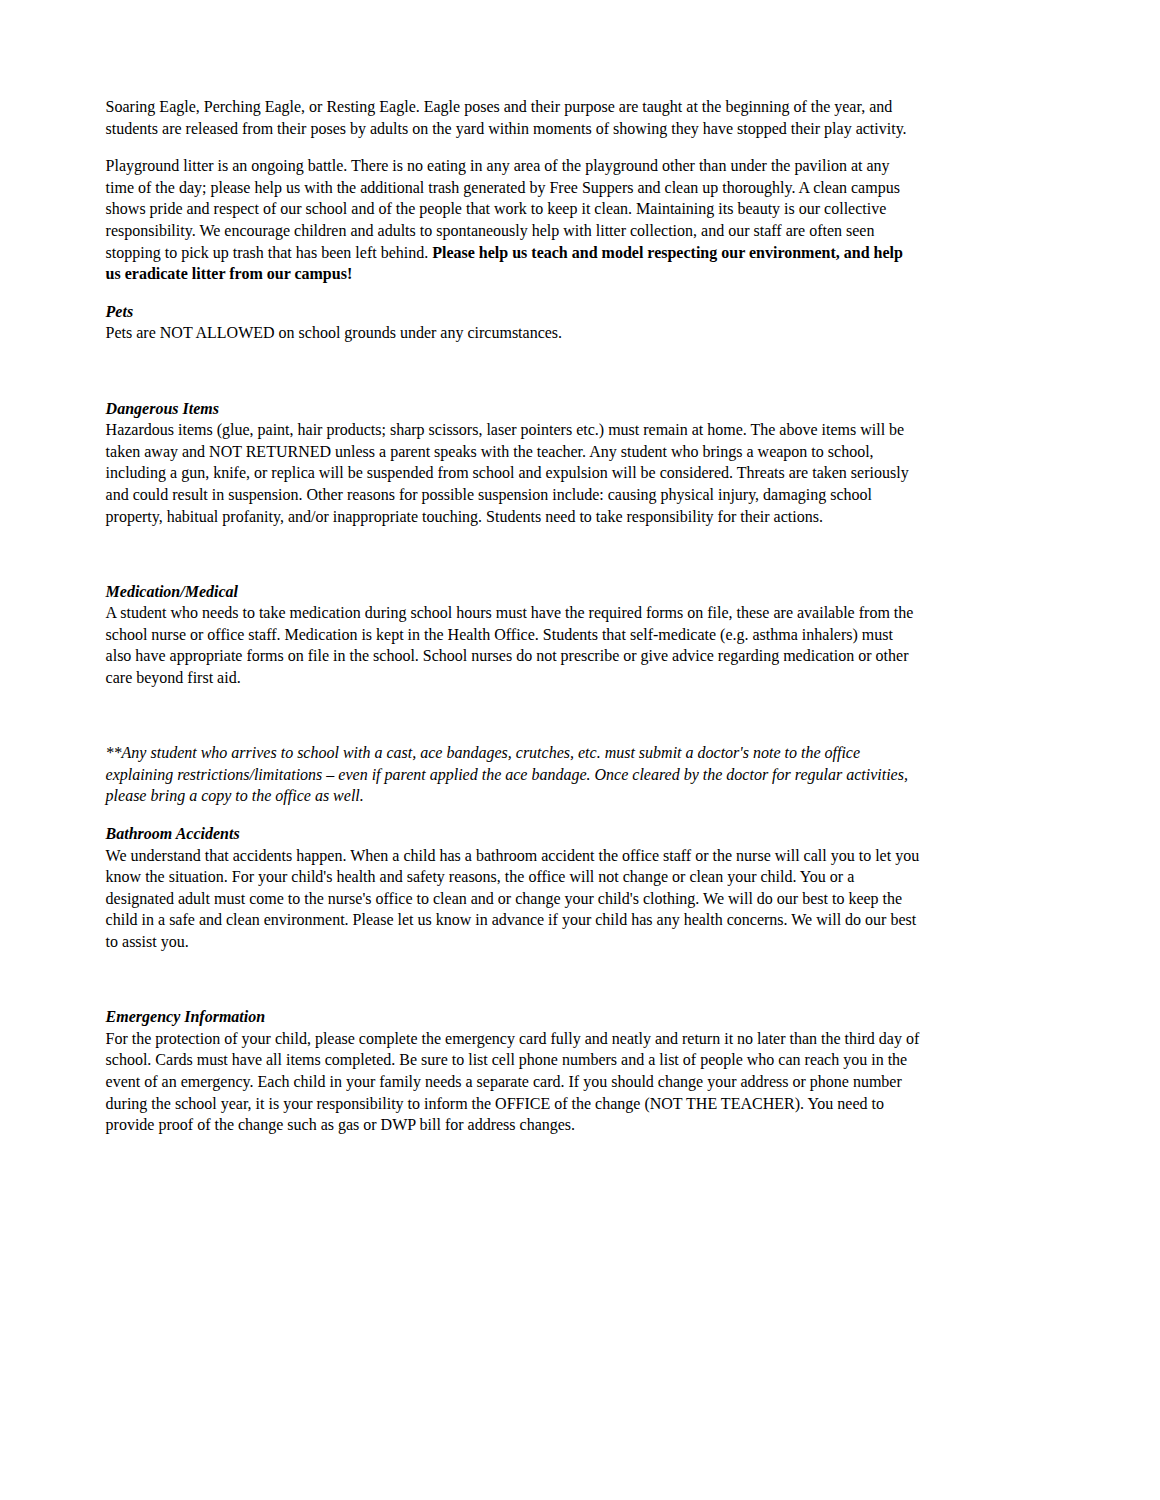Soaring Eagle, Perching Eagle, or Resting Eagle. Eagle poses and their purpose are taught at the beginning of the year, and students are released from their poses by adults on the yard within moments of showing they have stopped their play activity.
Playground litter is an ongoing battle. There is no eating in any area of the playground other than under the pavilion at any time of the day; please help us with the additional trash generated by Free Suppers and clean up thoroughly. A clean campus shows pride and respect of our school and of the people that work to keep it clean. Maintaining its beauty is our collective responsibility. We encourage children and adults to spontaneously help with litter collection, and our staff are often seen stopping to pick up trash that has been left behind. Please help us teach and model respecting our environment, and help us eradicate litter from our campus!
Pets
Pets are NOT ALLOWED on school grounds under any circumstances.
Dangerous Items
Hazardous items (glue, paint, hair products; sharp scissors, laser pointers etc.) must remain at home. The above items will be taken away and NOT RETURNED unless a parent speaks with the teacher. Any student who brings a weapon to school, including a gun, knife, or replica will be suspended from school and expulsion will be considered. Threats are taken seriously and could result in suspension. Other reasons for possible suspension include: causing physical injury, damaging school property, habitual profanity, and/or inappropriate touching. Students need to take responsibility for their actions.
Medication/Medical
A student who needs to take medication during school hours must have the required forms on file, these are available from the school nurse or office staff. Medication is kept in the Health Office. Students that self-medicate (e.g. asthma inhalers) must also have appropriate forms on file in the school. School nurses do not prescribe or give advice regarding medication or other care beyond first aid.
**Any student who arrives to school with a cast, ace bandages, crutches, etc. must submit a doctor's note to the office explaining restrictions/limitations – even if parent applied the ace bandage. Once cleared by the doctor for regular activities, please bring a copy to the office as well.
Bathroom Accidents
We understand that accidents happen. When a child has a bathroom accident the office staff or the nurse will call you to let you know the situation. For your child's health and safety reasons, the office will not change or clean your child. You or a designated adult must come to the nurse's office to clean and or change your child's clothing. We will do our best to keep the child in a safe and clean environment. Please let us know in advance if your child has any health concerns. We will do our best to assist you.
Emergency Information
For the protection of your child, please complete the emergency card fully and neatly and return it no later than the third day of school. Cards must have all items completed. Be sure to list cell phone numbers and a list of people who can reach you in the event of an emergency. Each child in your family needs a separate card. If you should change your address or phone number during the school year, it is your responsibility to inform the OFFICE of the change (NOT THE TEACHER). You need to provide proof of the change such as gas or DWP bill for address changes.